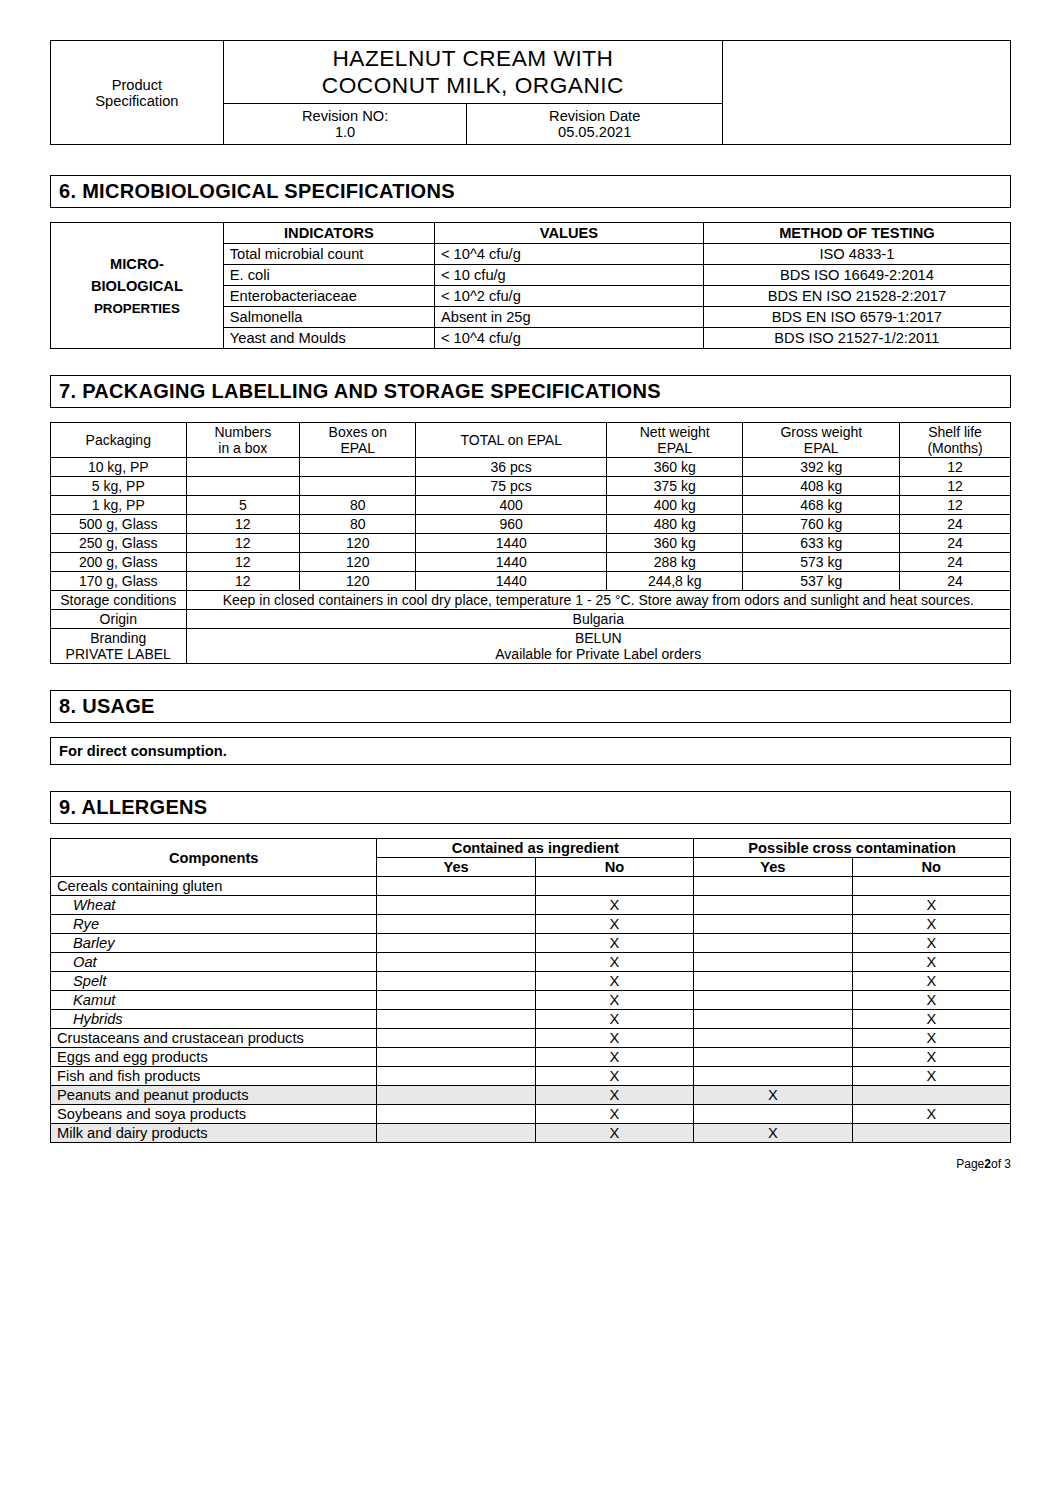| Product Specification | HAZELNUT CREAM WITH COCONUT MILK, ORGANIC | |
| Revision NO: 1.0 | Revision Date 05.05.2021 |
6. MICROBIOLOGICAL SPECIFICATIONS
| MICRO- BIOLOGICAL PROPERTIES | INDICATORS | VALUES | METHOD OF TESTING |
| Total microbial count | < 10^4 cfu/g | ISO 4833-1 |
| E. coli | < 10 cfu/g | BDS ISO 16649-2:2014 |
| Enterobacteriaceae | < 10^2 cfu/g | BDS EN ISO 21528-2:2017 |
| Salmonella | Absent in 25g | BDS EN ISO 6579-1:2017 |
| Yeast and Moulds | < 10^4 cfu/g | BDS ISO 21527-1/2:2011 |
7. PACKAGING LABELLING AND STORAGE SPECIFICATIONS
| Packaging | Numbers in a box | Boxes on EPAL | TOTAL on EPAL | Nett weight EPAL | Gross weight EPAL | Shelf life (Months) |
| --- | --- | --- | --- | --- | --- | --- |
| 10 kg, PP | | | 36 pcs | 360 kg | 392 kg | 12 |
| 5 kg, PP | | | 75 pcs | 375 kg | 408 kg | 12 |
| 1 kg, PP | 5 | 80 | 400 | 400 kg | 468 kg | 12 |
| 500 g, Glass | 12 | 80 | 960 | 480 kg | 760 kg | 24 |
| 250 g, Glass | 12 | 120 | 1440 | 360 kg | 633 kg | 24 |
| 200 g, Glass | 12 | 120 | 1440 | 288 kg | 573 kg | 24 |
| 170 g, Glass | 12 | 120 | 1440 | 244,8 kg | 537 kg | 24 |
| Storage conditions | Keep in closed containers in cool dry place, temperature 1 - 25 °C. Store away from odors and sunlight and heat sources. |
| Origin | Bulgaria |
| Branding PRIVATE LABEL | BELUN Available for Private Label orders |
8. USAGE
For direct consumption.
9. ALLERGENS
| Components | Contained as ingredient | Possible cross contamination |
| --- | --- | --- |
| Yes | No | Yes | No |
| Cereals containing gluten | | | | |
| Wheat | | X | | X |
| Rye | | X | | X |
| Barley | | X | | X |
| Oat | | X | | X |
| Spelt | | X | | X |
| Kamut | | X | | X |
| Hybrids | | X | | X |
| Crustaceans and crustacean products | | X | | X |
| Eggs and egg products | | X | | X |
| Fish and fish products | | X | | X |
| Peanuts and peanut products | | X | X | |
| Soybeans and soya products | | X | | X |
| Milk and dairy products | | X | X | |
Page2of 3